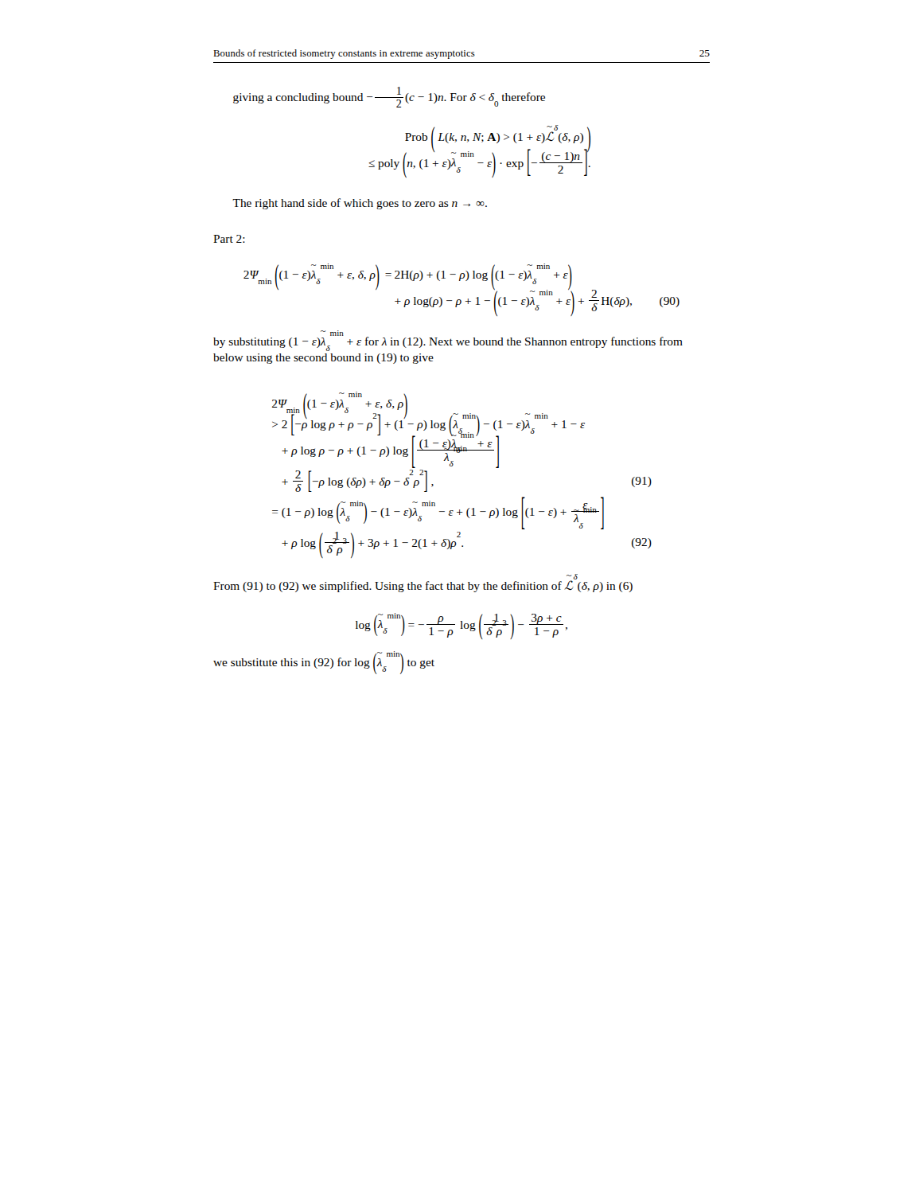Bounds of restricted isometry constants in extreme asymptotics 25
giving a concluding bound −12(c − 1)n. For δ < δ0 therefore
| Prob ( L ( k , n , N ; A ) > (1 + ε ) ~ ℒ δ ( δ , ρ ) ) |
| ≤ poly ( n , (1 + ε ) ~ λ δ min − ε ) · exp [ − ( c − 1) n 2 ] . |
The right hand side of which goes to zero as n → ∞.
Part 2:
| 2 Ψ min ( (1 − ε ) ~ λ δ min + ε , δ , ρ ) | = | 2 H ( ρ ) + (1 − ρ ) log ( (1 − ε ) ~ λ δ min + ε ) | |
| | | + ρ log ( ρ ) − ρ + 1 − ( (1 − ε ) ~ λ δ min + ε ) + 2 δ H ( δρ ), | (90) |
by substituting (1 − ε)~λδmin + ε for λ in (12). Next we bound the Shannon entropy functions from below using the second bound in (19) to give
| 2 Ψ min ( (1 − ε ) ~ λ δ min + ε , δ , ρ ) | |
| > | 2 [ − ρ log ρ + ρ − ρ 2 ] + (1 − ρ ) log ( ~ λ δ min ) − (1 − ε ) ~ λ δ min + 1 − ε | |
| | + ρ log ρ − ρ + (1 − ρ ) log [ (1 − ε ) ~ λ δ min + ε ~ λ δ min ] | |
| | + 2 δ [ − ρ log ( δρ ) + δρ − δ 2 ρ 2 ] , | (91) |
| = | (1 − ρ ) log ( ~ λ δ min ) − (1 − ε ) ~ λ δ min − ε + (1 − ρ ) log [ (1 − ε ) + ε ~ λ δ min ] | |
| | + ρ log ( 1 δ 2 ρ 3 ) + 3 ρ + 1 − 2(1 + δ ) ρ 2 . | (92) |
From (91) to (92) we simplified. Using the fact that by the definition of ~ℒδ(δ, ρ) in (6)
log (~λδmin) = −ρ 1 − ρ log (1 δ2ρ3) − 3ρ + c 1 − ρ,
we substitute this in (92) for log (~λδmin) to get